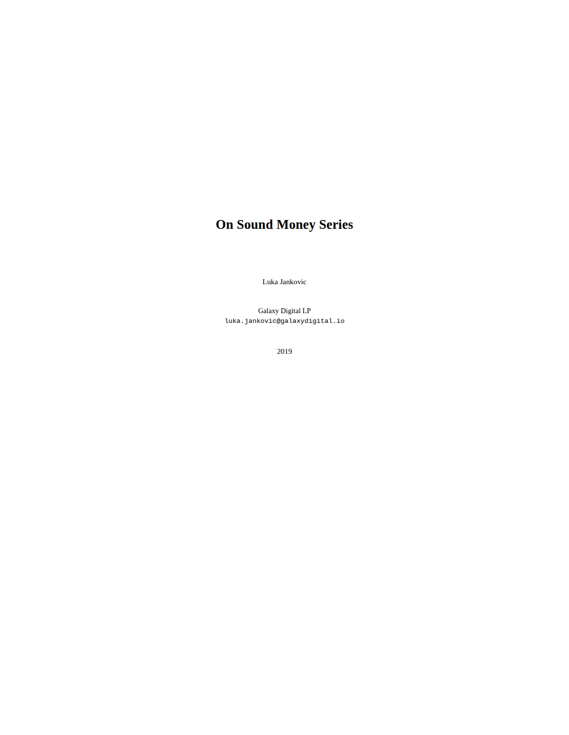On Sound Money Series
Luka Jankovic
Galaxy Digital LP
luka.jankovic@galaxydigital.io
2019